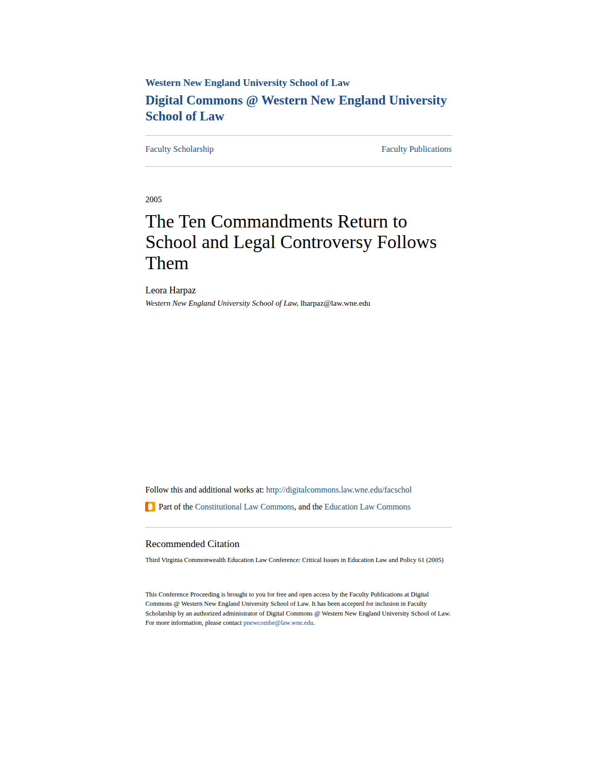Western New England University School of Law Digital Commons @ Western New England University School of Law
Faculty Scholarship Faculty Publications
2005
The Ten Commandments Return to School and Legal Controversy Follows Them
Leora Harpaz
Western New England University School of Law, lharpaz@law.wne.edu
Follow this and additional works at: http://digitalcommons.law.wne.edu/facschol
Part of the Constitutional Law Commons, and the Education Law Commons
Recommended Citation
Third Virginia Commonwealth Education Law Conference: Critical Issues in Education Law and Policy 61 (2005)
This Conference Proceeding is brought to you for free and open access by the Faculty Publications at Digital Commons @ Western New England University School of Law. It has been accepted for inclusion in Faculty Scholarship by an authorized administrator of Digital Commons @ Western New England University School of Law. For more information, please contact pnewcombe@law.wne.edu.